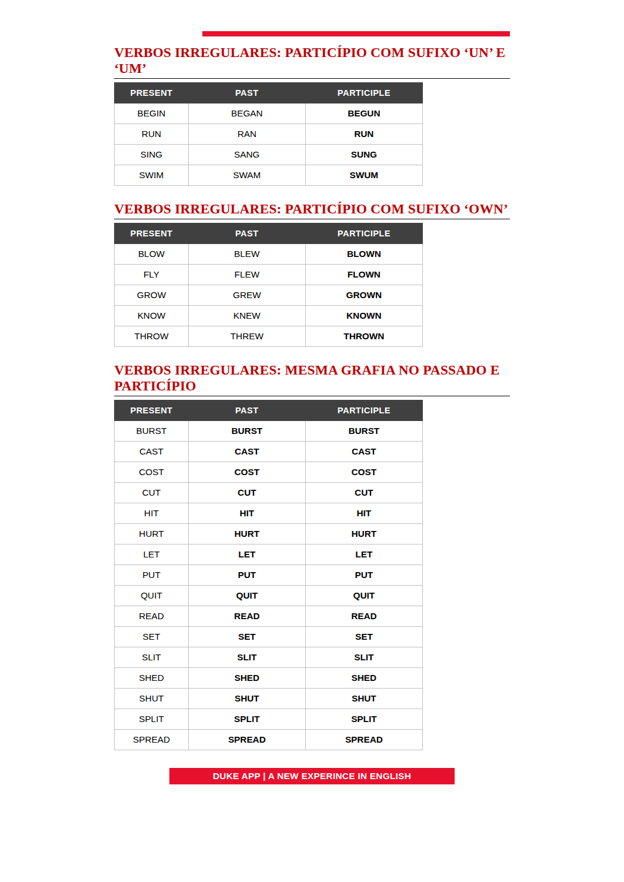VERBOS IRREGULARES: PARTICÍPIO COM SUFIXO ‘UN’ E ‘UM’
| PRESENT | PAST | PARTICIPLE |
| --- | --- | --- |
| BEGIN | BEGAN | BEGUN |
| RUN | RAN | RUN |
| SING | SANG | SUNG |
| SWIM | SWAM | SWUM |
VERBOS IRREGULARES: PARTICÍPIO COM SUFIXO ‘OWN’
| PRESENT | PAST | PARTICIPLE |
| --- | --- | --- |
| BLOW | BLEW | BLOWN |
| FLY | FLEW | FLOWN |
| GROW | GREW | GROWN |
| KNOW | KNEW | KNOWN |
| THROW | THREW | THROWN |
VERBOS IRREGULARES: MESMA GRAFIA NO PASSADO E PARTICÍPIO
| PRESENT | PAST | PARTICIPLE |
| --- | --- | --- |
| BURST | BURST | BURST |
| CAST | CAST | CAST |
| COST | COST | COST |
| CUT | CUT | CUT |
| HIT | HIT | HIT |
| HURT | HURT | HURT |
| LET | LET | LET |
| PUT | PUT | PUT |
| QUIT | QUIT | QUIT |
| READ | READ | READ |
| SET | SET | SET |
| SLIT | SLIT | SLIT |
| SHED | SHED | SHED |
| SHUT | SHUT | SHUT |
| SPLIT | SPLIT | SPLIT |
| SPREAD | SPREAD | SPREAD |
DUKE APP | A NEW EXPERINCE IN ENGLISH